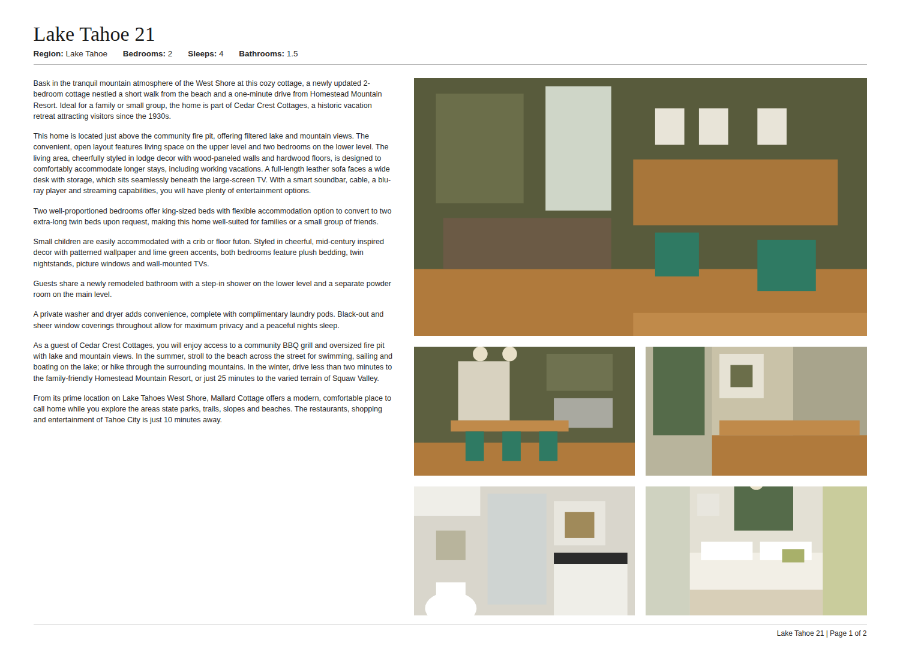Lake Tahoe 21
Region: Lake Tahoe Bedrooms: 2 Sleeps: 4 Bathrooms: 1.5
Bask in the tranquil mountain atmosphere of the West Shore at this cozy cottage, a newly updated 2-bedroom cottage nestled a short walk from the beach and a one-minute drive from Homestead Mountain Resort. Ideal for a family or small group, the home is part of Cedar Crest Cottages, a historic vacation retreat attracting visitors since the 1930s.
This home is located just above the community fire pit, offering filtered lake and mountain views. The convenient, open layout features living space on the upper level and two bedrooms on the lower level. The living area, cheerfully styled in lodge decor with wood-paneled walls and hardwood floors, is designed to comfortably accommodate longer stays, including working vacations. A full-length leather sofa faces a wide desk with storage, which sits seamlessly beneath the large-screen TV. With a smart soundbar, cable, a blu-ray player and streaming capabilities, you will have plenty of entertainment options.
Two well-proportioned bedrooms offer king-sized beds with flexible accommodation option to convert to two extra-long twin beds upon request, making this home well-suited for families or a small group of friends.
Small children are easily accommodated with a crib or floor futon. Styled in cheerful, mid-century inspired decor with patterned wallpaper and lime green accents, both bedrooms feature plush bedding, twin nightstands, picture windows and wall-mounted TVs.
Guests share a newly remodeled bathroom with a step-in shower on the lower level and a separate powder room on the main level.
A private washer and dryer adds convenience, complete with complimentary laundry pods. Black-out and sheer window coverings throughout allow for maximum privacy and a peaceful nights sleep.
As a guest of Cedar Crest Cottages, you will enjoy access to a community BBQ grill and oversized fire pit with lake and mountain views. In the summer, stroll to the beach across the street for swimming, sailing and boating on the lake; or hike through the surrounding mountains. In the winter, drive less than two minutes to the family-friendly Homestead Mountain Resort, or just 25 minutes to the varied terrain of Squaw Valley.
From its prime location on Lake Tahoes West Shore, Mallard Cottage offers a modern, comfortable place to call home while you explore the areas state parks, trails, slopes and beaches. The restaurants, shopping and entertainment of Tahoe City is just 10 minutes away.
Lake Tahoe 21 | Page 1 of 2